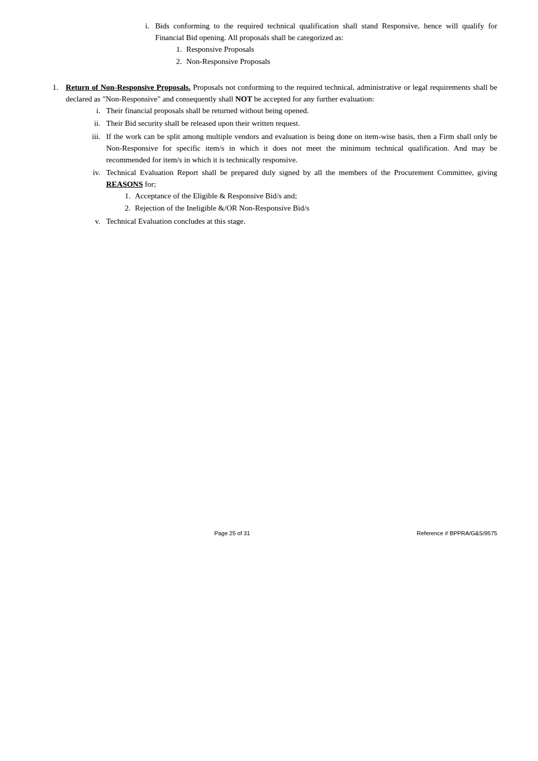Bids conforming to the required technical qualification shall stand Responsive, hence will qualify for Financial Bid opening. All proposals shall be categorized as:
Responsive Proposals
Non-Responsive Proposals
Return of Non-Responsive Proposals. Proposals not conforming to the required technical, administrative or legal requirements shall be declared as "Non-Responsive" and consequently shall NOT be accepted for any further evaluation:
Their financial proposals shall be returned without being opened.
Their Bid security shall be released upon their written request.
If the work can be split among multiple vendors and evaluation is being done on item-wise basis, then a Firm shall only be Non-Responsive for specific item/s in which it does not meet the minimum technical qualification. And may be recommended for item/s in which it is technically responsive.
Technical Evaluation Report shall be prepared duly signed by all the members of the Procurement Committee, giving REASONS for;
Acceptance of the Eligible & Responsive Bid/s and;
Rejection of the Ineligible &/OR Non-Responsive Bid/s
Technical Evaluation concludes at this stage.
Page 25 of 31 Reference # BPPRA/G&S/9575